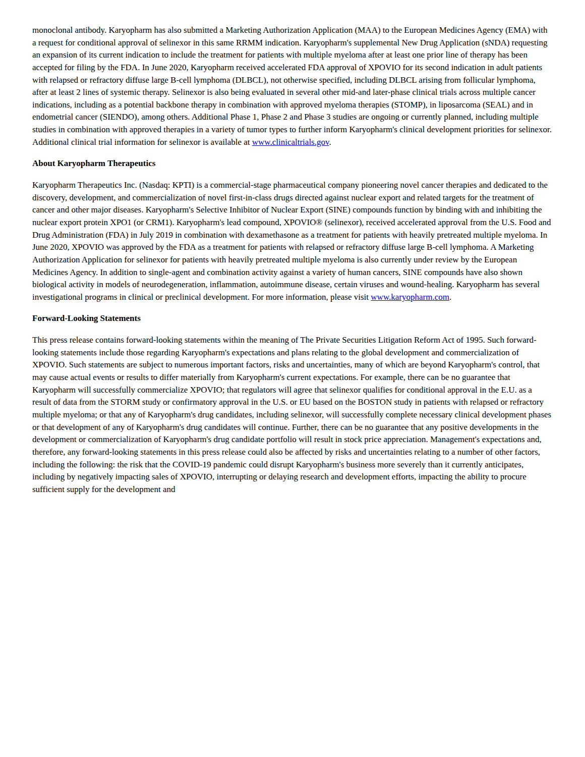monoclonal antibody. Karyopharm has also submitted a Marketing Authorization Application (MAA) to the European Medicines Agency (EMA) with a request for conditional approval of selinexor in this same RRMM indication. Karyopharm's supplemental New Drug Application (sNDA) requesting an expansion of its current indication to include the treatment for patients with multiple myeloma after at least one prior line of therapy has been accepted for filing by the FDA. In June 2020, Karyopharm received accelerated FDA approval of XPOVIO for its second indication in adult patients with relapsed or refractory diffuse large B-cell lymphoma (DLBCL), not otherwise specified, including DLBCL arising from follicular lymphoma, after at least 2 lines of systemic therapy. Selinexor is also being evaluated in several other mid-and later-phase clinical trials across multiple cancer indications, including as a potential backbone therapy in combination with approved myeloma therapies (STOMP), in liposarcoma (SEAL) and in endometrial cancer (SIENDO), among others. Additional Phase 1, Phase 2 and Phase 3 studies are ongoing or currently planned, including multiple studies in combination with approved therapies in a variety of tumor types to further inform Karyopharm's clinical development priorities for selinexor. Additional clinical trial information for selinexor is available at www.clinicaltrials.gov.
About Karyopharm Therapeutics
Karyopharm Therapeutics Inc. (Nasdaq: KPTI) is a commercial-stage pharmaceutical company pioneering novel cancer therapies and dedicated to the discovery, development, and commercialization of novel first-in-class drugs directed against nuclear export and related targets for the treatment of cancer and other major diseases. Karyopharm's Selective Inhibitor of Nuclear Export (SINE) compounds function by binding with and inhibiting the nuclear export protein XPO1 (or CRM1). Karyopharm's lead compound, XPOVIO® (selinexor), received accelerated approval from the U.S. Food and Drug Administration (FDA) in July 2019 in combination with dexamethasone as a treatment for patients with heavily pretreated multiple myeloma. In June 2020, XPOVIO was approved by the FDA as a treatment for patients with relapsed or refractory diffuse large B-cell lymphoma. A Marketing Authorization Application for selinexor for patients with heavily pretreated multiple myeloma is also currently under review by the European Medicines Agency. In addition to single-agent and combination activity against a variety of human cancers, SINE compounds have also shown biological activity in models of neurodegeneration, inflammation, autoimmune disease, certain viruses and wound-healing. Karyopharm has several investigational programs in clinical or preclinical development. For more information, please visit www.karyopharm.com.
Forward-Looking Statements
This press release contains forward-looking statements within the meaning of The Private Securities Litigation Reform Act of 1995. Such forward-looking statements include those regarding Karyopharm's expectations and plans relating to the global development and commercialization of XPOVIO. Such statements are subject to numerous important factors, risks and uncertainties, many of which are beyond Karyopharm's control, that may cause actual events or results to differ materially from Karyopharm's current expectations. For example, there can be no guarantee that Karyopharm will successfully commercialize XPOVIO; that regulators will agree that selinexor qualifies for conditional approval in the E.U. as a result of data from the STORM study or confirmatory approval in the U.S. or EU based on the BOSTON study in patients with relapsed or refractory multiple myeloma; or that any of Karyopharm's drug candidates, including selinexor, will successfully complete necessary clinical development phases or that development of any of Karyopharm's drug candidates will continue. Further, there can be no guarantee that any positive developments in the development or commercialization of Karyopharm's drug candidate portfolio will result in stock price appreciation. Management's expectations and, therefore, any forward-looking statements in this press release could also be affected by risks and uncertainties relating to a number of other factors, including the following: the risk that the COVID-19 pandemic could disrupt Karyopharm's business more severely than it currently anticipates, including by negatively impacting sales of XPOVIO, interrupting or delaying research and development efforts, impacting the ability to procure sufficient supply for the development and